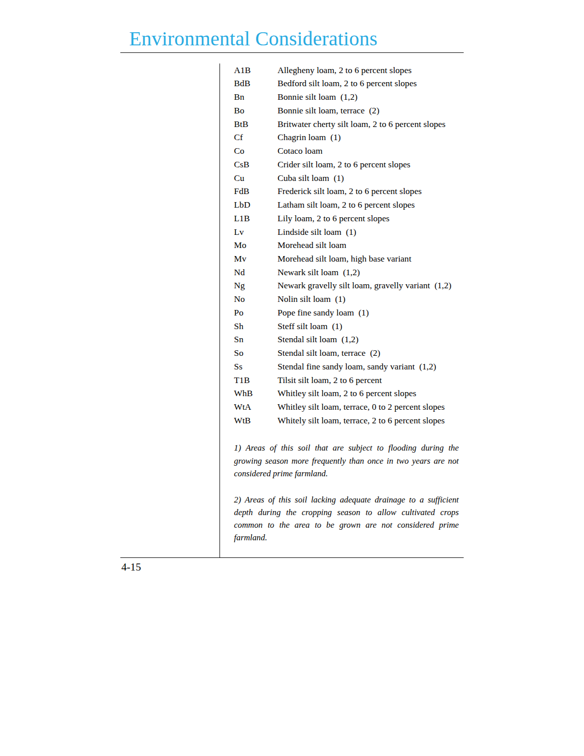Environmental Considerations
| A1B | Allegheny loam, 2 to 6 percent slopes |
| BdB | Bedford silt loam, 2 to 6 percent slopes |
| Bn | Bonnie silt loam (1,2) |
| Bo | Bonnie silt loam, terrace (2) |
| BtB | Britwater cherty silt loam, 2 to 6 percent slopes |
| Cf | Chagrin loam (1) |
| Co | Cotaco loam |
| CsB | Crider silt loam, 2 to 6 percent slopes |
| Cu | Cuba silt loam (1) |
| FdB | Frederick silt loam, 2 to 6 percent slopes |
| LbD | Latham silt loam, 2 to 6 percent slopes |
| L1B | Lily loam, 2 to 6 percent slopes |
| Lv | Lindside silt loam (1) |
| Mo | Morehead silt loam |
| Mv | Morehead silt loam, high base variant |
| Nd | Newark silt loam (1,2) |
| Ng | Newark gravelly silt loam, gravelly variant (1,2) |
| No | Nolin silt loam (1) |
| Po | Pope fine sandy loam (1) |
| Sh | Steff silt loam (1) |
| Sn | Stendal silt loam (1,2) |
| So | Stendal silt loam, terrace (2) |
| Ss | Stendal fine sandy loam, sandy variant (1,2) |
| T1B | Tilsit silt loam, 2 to 6 percent |
| WhB | Whitley silt loam, 2 to 6 percent slopes |
| WtA | Whitley silt loam, terrace, 0 to 2 percent slopes |
| WtB | Whitely silt loam, terrace, 2 to 6 percent slopes |
1) Areas of this soil that are subject to flooding during the growing season more frequently than once in two years are not considered prime farmland.
2) Areas of this soil lacking adequate drainage to a sufficient depth during the cropping season to allow cultivated crops common to the area to be grown are not considered prime farmland.
4-15